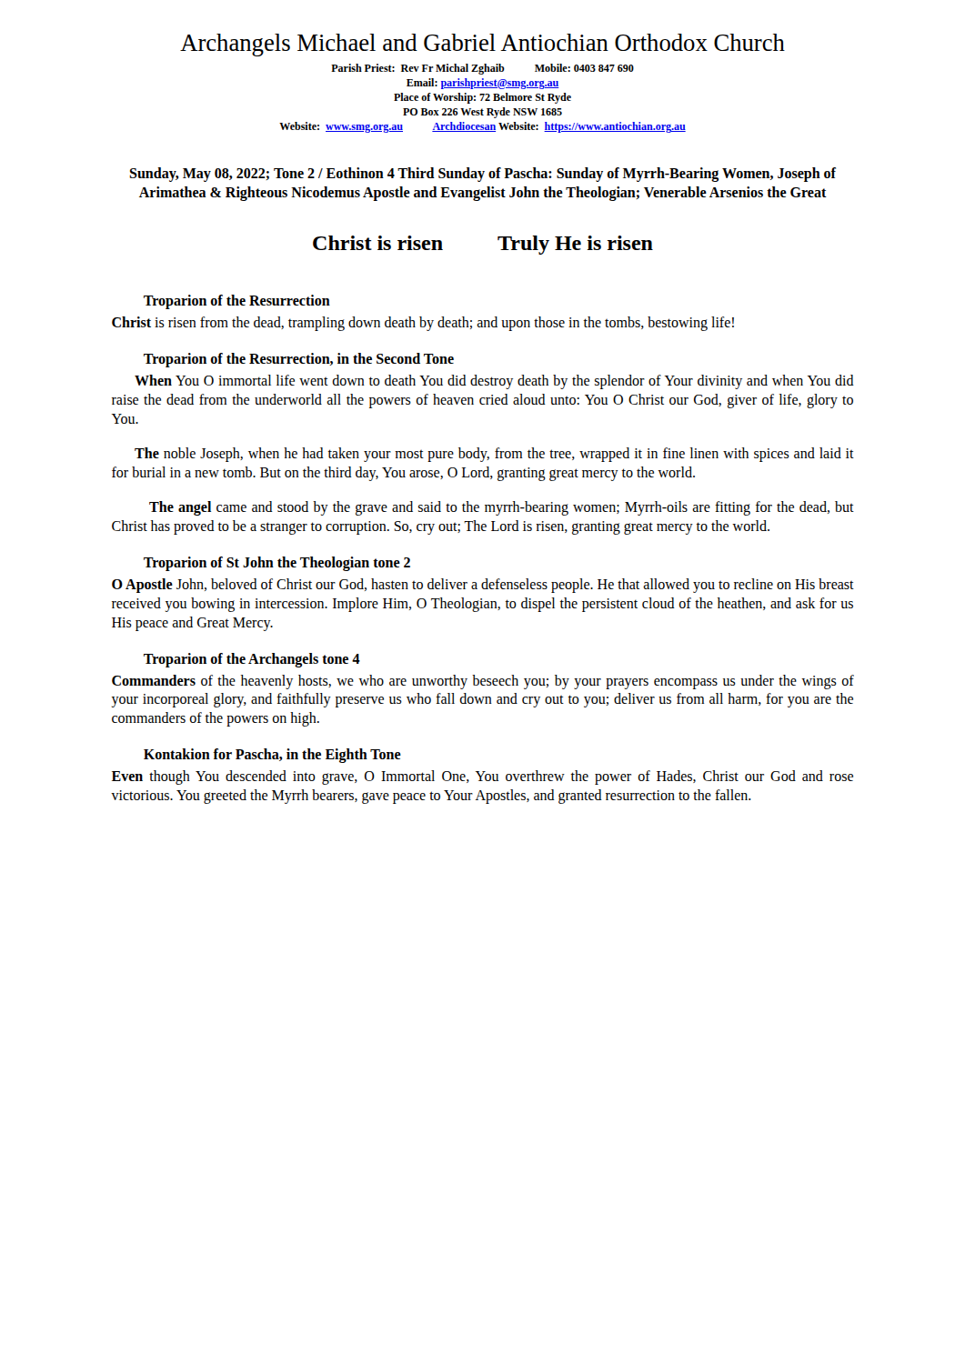Archangels Michael and Gabriel Antiochian Orthodox Church
Parish Priest: Rev Fr Michal Zghaib Mobile: 0403 847 690
Email: parishpriest@smg.org.au
Place of Worship: 72 Belmore St Ryde
PO Box 226 West Ryde NSW 1685
Website: www.smg.org.au Archdiocesan Website: https://www.antiochian.org.au
Sunday, May 08, 2022; Tone 2 / Eothinon 4 Third Sunday of Pascha: Sunday of Myrrh-Bearing Women, Joseph of Arimathea & Righteous Nicodemus Apostle and Evangelist John the Theologian; Venerable Arsenios the Great
Christ is risen Truly He is risen
Troparion of the Resurrection
Christ is risen from the dead, trampling down death by death; and upon those in the tombs, bestowing life!
Troparion of the Resurrection, in the Second Tone
When You O immortal life went down to death You did destroy death by the splendor of Your divinity and when You did raise the dead from the underworld all the powers of heaven cried aloud unto: You O Christ our God, giver of life, glory to You.
The noble Joseph, when he had taken your most pure body, from the tree, wrapped it in fine linen with spices and laid it for burial in a new tomb. But on the third day, You arose, O Lord, granting great mercy to the world.
The angel came and stood by the grave and said to the myrrh-bearing women; Myrrh-oils are fitting for the dead, but Christ has proved to be a stranger to corruption. So, cry out; The Lord is risen, granting great mercy to the world.
Troparion of St John the Theologian tone 2
O Apostle John, beloved of Christ our God, hasten to deliver a defenseless people. He that allowed you to recline on His breast received you bowing in intercession. Implore Him, O Theologian, to dispel the persistent cloud of the heathen, and ask for us His peace and Great Mercy.
Troparion of the Archangels tone 4
Commanders of the heavenly hosts, we who are unworthy beseech you; by your prayers encompass us under the wings of your incorporeal glory, and faithfully preserve us who fall down and cry out to you; deliver us from all harm, for you are the commanders of the powers on high.
Kontakion for Pascha, in the Eighth Tone
Even though You descended into grave, O Immortal One, You overthrew the power of Hades, Christ our God and rose victorious. You greeted the Myrrh bearers, gave peace to Your Apostles, and granted resurrection to the fallen.